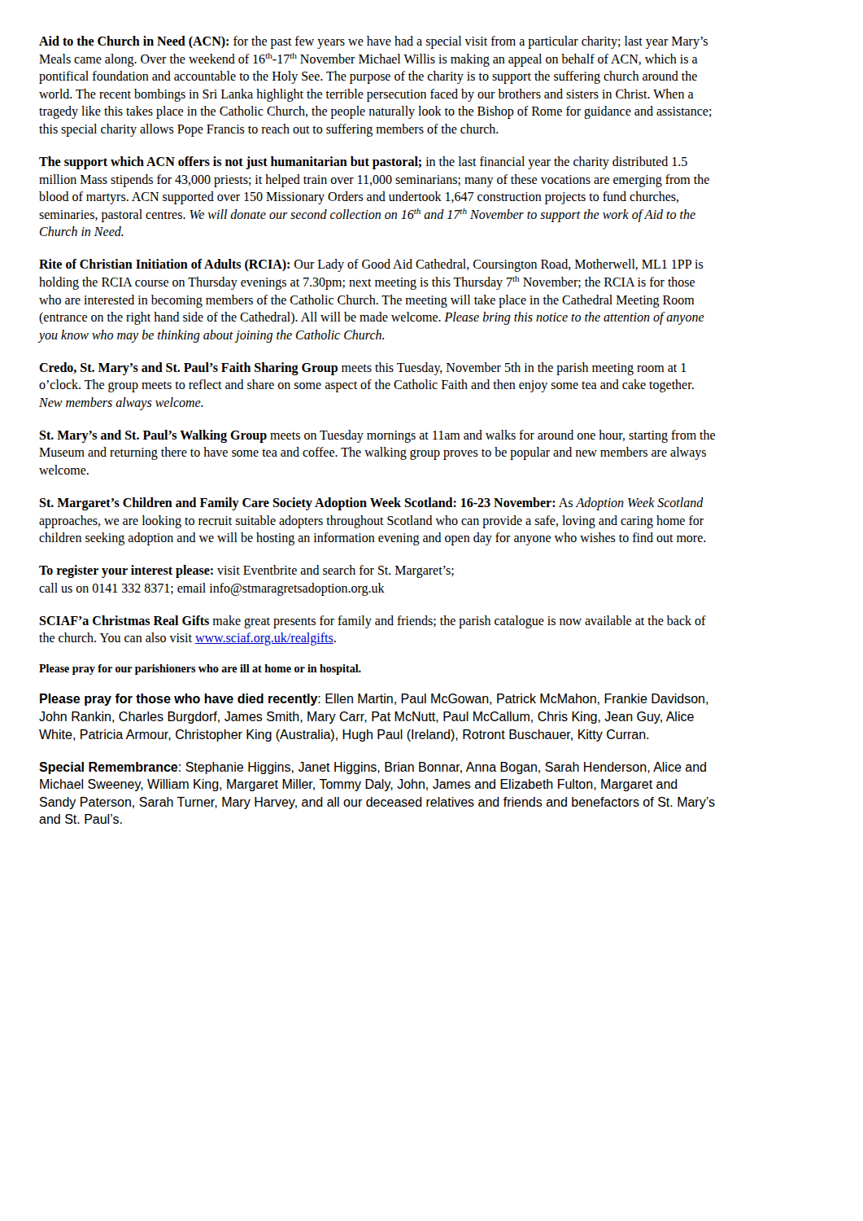Aid to the Church in Need (ACN): for the past few years we have had a special visit from a particular charity; last year Mary’s Meals came along. Over the weekend of 16th-17th November Michael Willis is making an appeal on behalf of ACN, which is a pontifical foundation and accountable to the Holy See. The purpose of the charity is to support the suffering church around the world. The recent bombings in Sri Lanka highlight the terrible persecution faced by our brothers and sisters in Christ. When a tragedy like this takes place in the Catholic Church, the people naturally look to the Bishop of Rome for guidance and assistance; this special charity allows Pope Francis to reach out to suffering members of the church.
The support which ACN offers is not just humanitarian but pastoral; in the last financial year the charity distributed 1.5 million Mass stipends for 43,000 priests; it helped train over 11,000 seminarians; many of these vocations are emerging from the blood of martyrs. ACN supported over 150 Missionary Orders and undertook 1,647 construction projects to fund churches, seminaries, pastoral centres. We will donate our second collection on 16th and 17th November to support the work of Aid to the Church in Need.
Rite of Christian Initiation of Adults (RCIA): Our Lady of Good Aid Cathedral, Coursington Road, Motherwell, ML1 1PP is holding the RCIA course on Thursday evenings at 7.30pm; next meeting is this Thursday 7th November; the RCIA is for those who are interested in becoming members of the Catholic Church. The meeting will take place in the Cathedral Meeting Room (entrance on the right hand side of the Cathedral). All will be made welcome. Please bring this notice to the attention of anyone you know who may be thinking about joining the Catholic Church.
Credo, St. Mary’s and St. Paul’s Faith Sharing Group meets this Tuesday, November 5th in the parish meeting room at 1 o’clock. The group meets to reflect and share on some aspect of the Catholic Faith and then enjoy some tea and cake together. New members always welcome.
St. Mary’s and St. Paul’s Walking Group meets on Tuesday mornings at 11am and walks for around one hour, starting from the Museum and returning there to have some tea and coffee. The walking group proves to be popular and new members are always welcome.
St. Margaret’s Children and Family Care Society Adoption Week Scotland: 16-23 November: As Adoption Week Scotland approaches, we are looking to recruit suitable adopters throughout Scotland who can provide a safe, loving and caring home for children seeking adoption and we will be hosting an information evening and open day for anyone who wishes to find out more.
To register your interest please: visit Eventbrite and search for St. Margaret’s;
call us on 0141 332 8371; email info@stmaragretsadoption.org.uk
SCIAF’a Christmas Real Gifts make great presents for family and friends; the parish catalogue is now available at the back of the church. You can also visit www.sciaf.org.uk/realgifts.
Please pray for our parishioners who are ill at home or in hospital.
Please pray for those who have died recently: Ellen Martin, Paul McGowan, Patrick McMahon, Frankie Davidson, John Rankin, Charles Burgdorf, James Smith, Mary Carr, Pat McNutt, Paul McCallum, Chris King, Jean Guy, Alice White, Patricia Armour, Christopher King (Australia), Hugh Paul (Ireland), Rotront Buschauer, Kitty Curran.
Special Remembrance: Stephanie Higgins, Janet Higgins, Brian Bonnar, Anna Bogan, Sarah Henderson, Alice and Michael Sweeney, William King, Margaret Miller, Tommy Daly, John, James and Elizabeth Fulton, Margaret and Sandy Paterson, Sarah Turner, Mary Harvey, and all our deceased relatives and friends and benefactors of St. Mary’s and St. Paul’s.